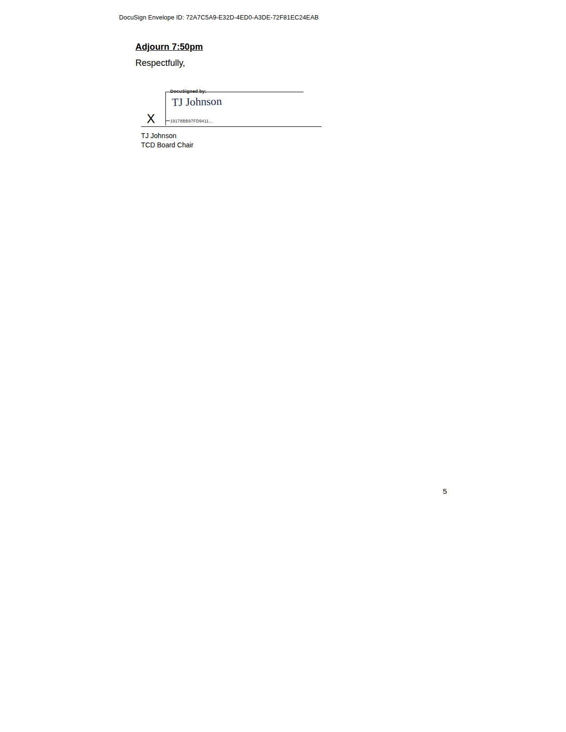DocuSign Envelope ID: 72A7C5A9-E32D-4ED0-A3DE-72F81EC24EAB
Adjourn 7:50pm
Respectfully,
X
DocuSigned by: TJ Johnson
19178BB97FD9411...
TJ Johnson
TCD Board Chair
5